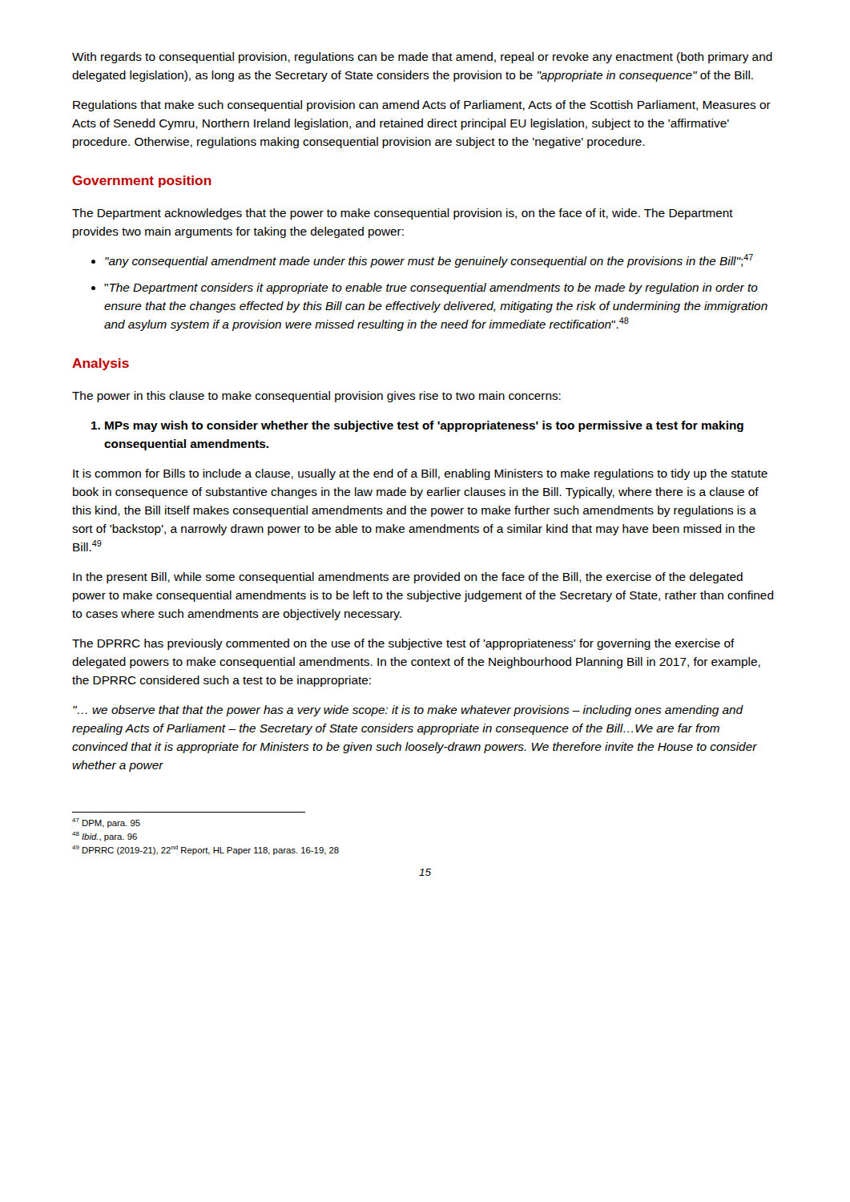With regards to consequential provision, regulations can be made that amend, repeal or revoke any enactment (both primary and delegated legislation), as long as the Secretary of State considers the provision to be "appropriate in consequence" of the Bill.
Regulations that make such consequential provision can amend Acts of Parliament, Acts of the Scottish Parliament, Measures or Acts of Senedd Cymru, Northern Ireland legislation, and retained direct principal EU legislation, subject to the 'affirmative' procedure. Otherwise, regulations making consequential provision are subject to the 'negative' procedure.
Government position
The Department acknowledges that the power to make consequential provision is, on the face of it, wide. The Department provides two main arguments for taking the delegated power:
"any consequential amendment made under this power must be genuinely consequential on the provisions in the Bill";47
"The Department considers it appropriate to enable true consequential amendments to be made by regulation in order to ensure that the changes effected by this Bill can be effectively delivered, mitigating the risk of undermining the immigration and asylum system if a provision were missed resulting in the need for immediate rectification".48
Analysis
The power in this clause to make consequential provision gives rise to two main concerns:
MPs may wish to consider whether the subjective test of 'appropriateness' is too permissive a test for making consequential amendments.
It is common for Bills to include a clause, usually at the end of a Bill, enabling Ministers to make regulations to tidy up the statute book in consequence of substantive changes in the law made by earlier clauses in the Bill. Typically, where there is a clause of this kind, the Bill itself makes consequential amendments and the power to make further such amendments by regulations is a sort of 'backstop', a narrowly drawn power to be able to make amendments of a similar kind that may have been missed in the Bill.49
In the present Bill, while some consequential amendments are provided on the face of the Bill, the exercise of the delegated power to make consequential amendments is to be left to the subjective judgement of the Secretary of State, rather than confined to cases where such amendments are objectively necessary.
The DPRRC has previously commented on the use of the subjective test of 'appropriateness' for governing the exercise of delegated powers to make consequential amendments. In the context of the Neighbourhood Planning Bill in 2017, for example, the DPRRC considered such a test to be inappropriate:
"… we observe that that the power has a very wide scope: it is to make whatever provisions – including ones amending and repealing Acts of Parliament – the Secretary of State considers appropriate in consequence of the Bill…We are far from convinced that it is appropriate for Ministers to be given such loosely-drawn powers. We therefore invite the House to consider whether a power
47 DPM, para. 95
48 Ibid., para. 96
49 DPRRC (2019-21), 22nd Report, HL Paper 118, paras. 16-19, 28
15